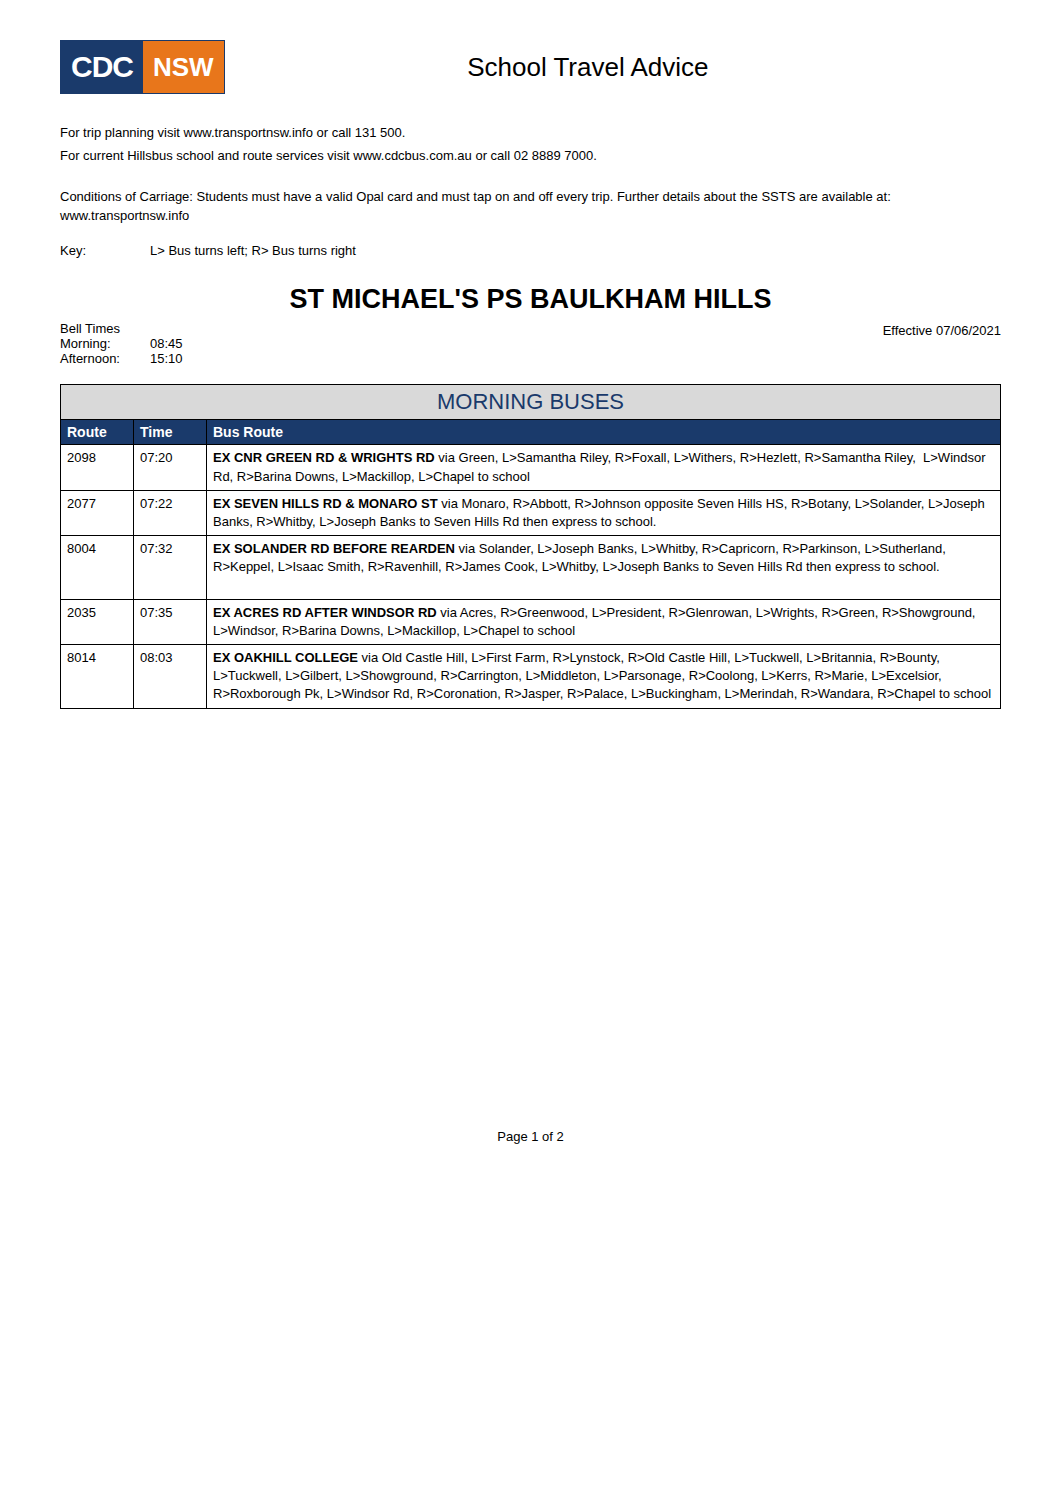CDC
NSW
School Travel Advice
For trip planning visit www.transportnsw.info or call 131 500.
For current Hillsbus school and route services visit www.cdcbus.com.au or call 02 8889 7000.
Conditions of Carriage: Students must have a valid Opal card and must tap on and off every trip. Further details about the SSTS are available at: www.transportnsw.info
Key: L> Bus turns left; R> Bus turns right
ST MICHAEL'S PS BAULKHAM HILLS
| Bell Times | |
| Morning: | 08:45 |
| Afternoon: | 15:10 |
Effective 07/06/2021
MORNING BUSES
| Route | Time | Bus Route |
| --- | --- | --- |
| 2098 | 07:20 | EX CNR GREEN RD & WRIGHTS RD via Green, L>Samantha Riley, R>Foxall, L>Withers, R>Hezlett, R>Samantha Riley, L>Windsor Rd, R>Barina Downs, L>Mackillop, L>Chapel to school |
| 2077 | 07:22 | EX SEVEN HILLS RD & MONARO ST via Monaro, R>Abbott, R>Johnson opposite Seven Hills HS, R>Botany, L>Solander, L>Joseph Banks, R>Whitby, L>Joseph Banks to Seven Hills Rd then express to school. |
| 8004 | 07:32 | EX SOLANDER RD BEFORE REARDEN via Solander, L>Joseph Banks, L>Whitby, R>Capricorn, R>Parkinson, L>Sutherland, R>Keppel, L>Isaac Smith, R>Ravenhill, R>James Cook, L>Whitby, L>Joseph Banks to Seven Hills Rd then express to school. |
| 2035 | 07:35 | EX ACRES RD AFTER WINDSOR RD via Acres, R>Greenwood, L>President, R>Glenrowan, L>Wrights, R>Green, R>Showground, L>Windsor, R>Barina Downs, L>Mackillop, L>Chapel to school |
| 8014 | 08:03 | EX OAKHILL COLLEGE via Old Castle Hill, L>First Farm, R>Lynstock, R>Old Castle Hill, L>Tuckwell, L>Britannia, R>Bounty, L>Tuckwell, L>Gilbert, L>Showground, R>Carrington, L>Middleton, L>Parsonage, R>Coolong, L>Kerrs, R>Marie, L>Excelsior, R>Roxborough Pk, L>Windsor Rd, R>Coronation, R>Jasper, R>Palace, L>Buckingham, L>Merindah, R>Wandara, R>Chapel to school |
Page 1 of 2